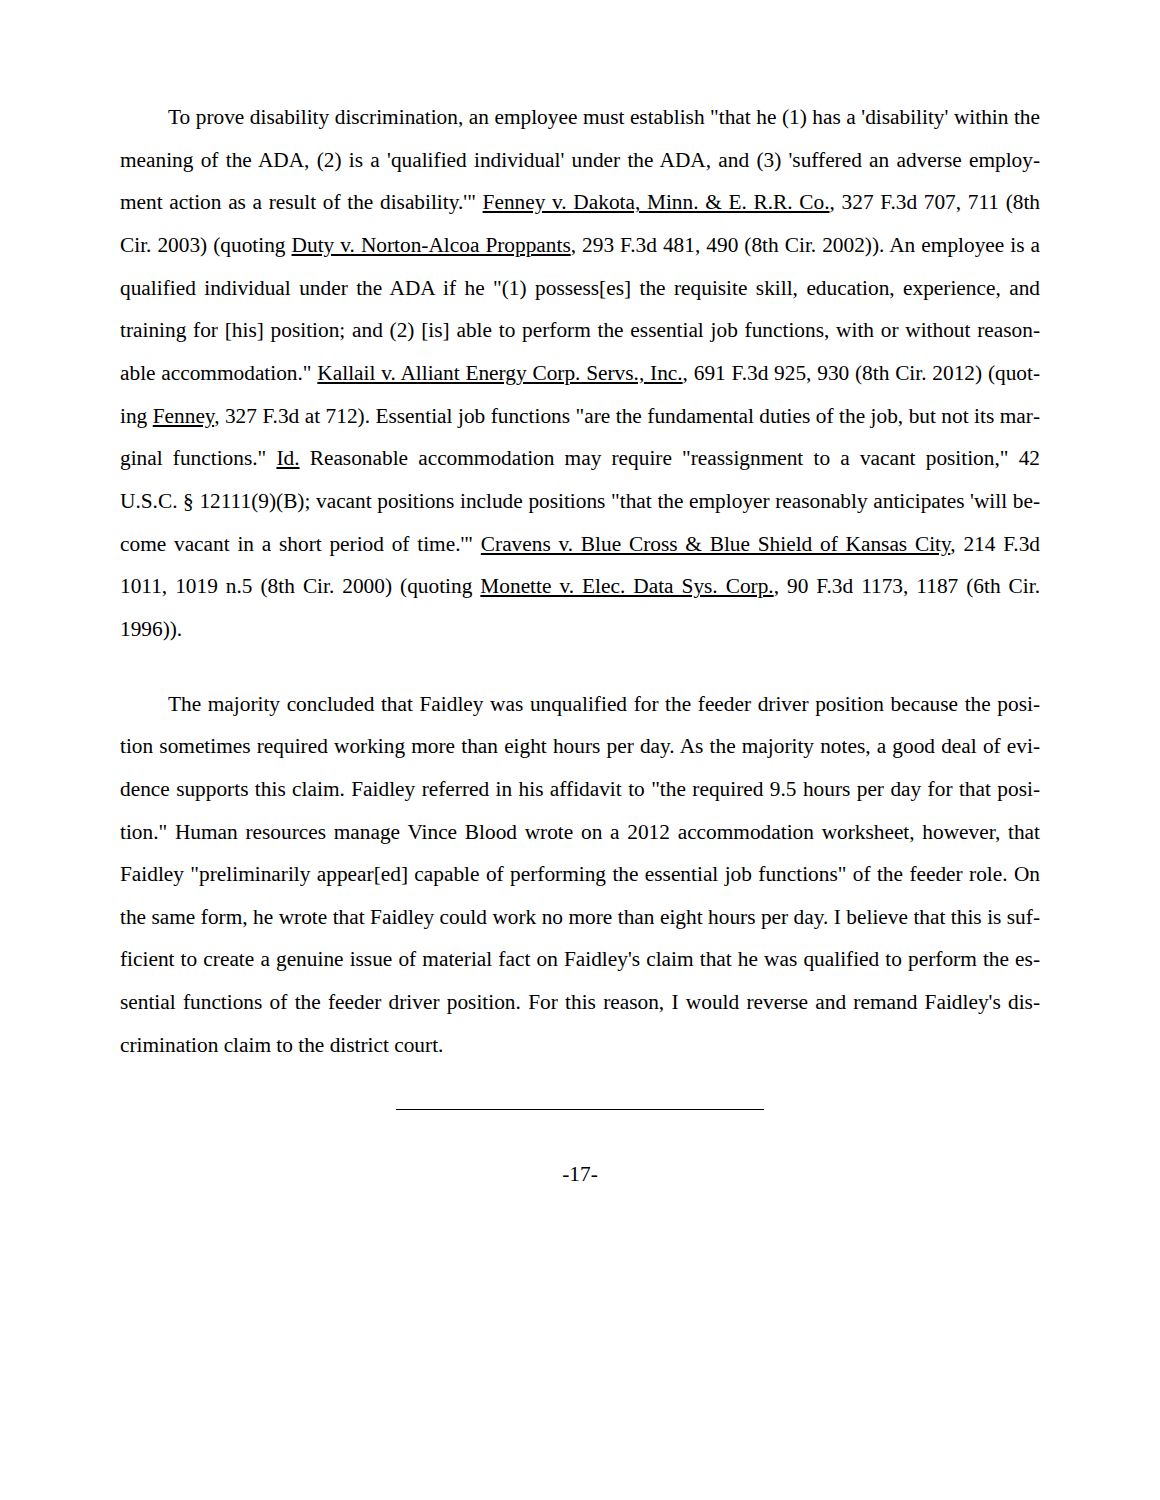To prove disability discrimination, an employee must establish "that he (1) has a 'disability' within the meaning of the ADA, (2) is a 'qualified individual' under the ADA, and (3) 'suffered an adverse employment action as a result of the disability.'" Fenney v. Dakota, Minn. & E. R.R. Co., 327 F.3d 707, 711 (8th Cir. 2003) (quoting Duty v. Norton-Alcoa Proppants, 293 F.3d 481, 490 (8th Cir. 2002)). An employee is a qualified individual under the ADA if he "(1) possess[es] the requisite skill, education, experience, and training for [his] position; and (2) [is] able to perform the essential job functions, with or without reasonable accommodation." Kallail v. Alliant Energy Corp. Servs., Inc., 691 F.3d 925, 930 (8th Cir. 2012) (quoting Fenney, 327 F.3d at 712). Essential job functions "are the fundamental duties of the job, but not its marginal functions." Id. Reasonable accommodation may require "reassignment to a vacant position," 42 U.S.C. § 12111(9)(B); vacant positions include positions "that the employer reasonably anticipates 'will become vacant in a short period of time.'" Cravens v. Blue Cross & Blue Shield of Kansas City, 214 F.3d 1011, 1019 n.5 (8th Cir. 2000) (quoting Monette v. Elec. Data Sys. Corp., 90 F.3d 1173, 1187 (6th Cir. 1996)).
The majority concluded that Faidley was unqualified for the feeder driver position because the position sometimes required working more than eight hours per day. As the majority notes, a good deal of evidence supports this claim. Faidley referred in his affidavit to "the required 9.5 hours per day for that position." Human resources manage Vince Blood wrote on a 2012 accommodation worksheet, however, that Faidley "preliminarily appear[ed] capable of performing the essential job functions" of the feeder role. On the same form, he wrote that Faidley could work no more than eight hours per day. I believe that this is sufficient to create a genuine issue of material fact on Faidley's claim that he was qualified to perform the essential functions of the feeder driver position. For this reason, I would reverse and remand Faidley's discrimination claim to the district court.
-17-